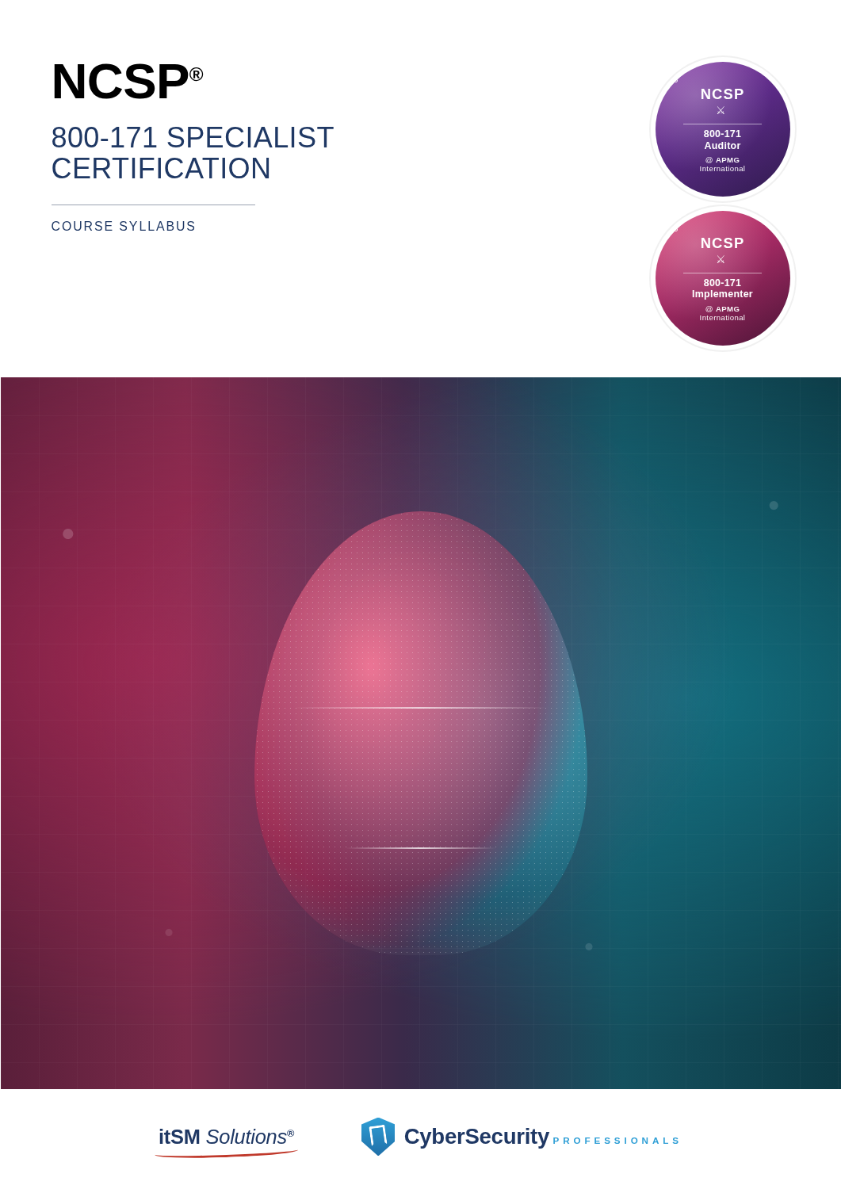NCSP®
800-171 SPECIALIST
CERTIFICATION
COURSE SYLLABUS
1 NCSP ⚔ 800-171
Auditor @ APMG
International
1 NCSP ⚔ 800-171
Implementer @ APMG
International
it SM Solutions®
CyberSecurity PROFESSIONALS